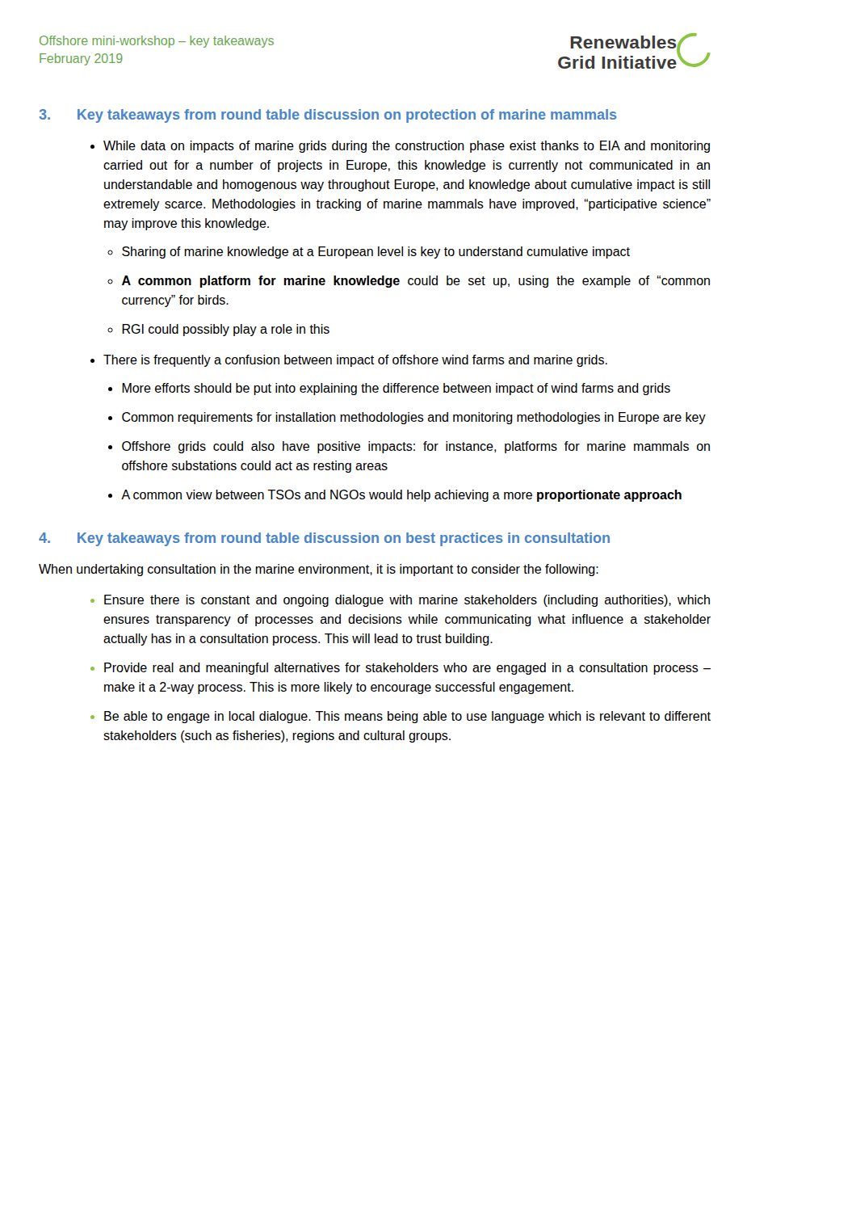Offshore mini-workshop – key takeaways
February 2019
Renewables
Grid Initiative
3. Key takeaways from round table discussion on protection of marine mammals
While data on impacts of marine grids during the construction phase exist thanks to EIA and monitoring carried out for a number of projects in Europe, this knowledge is currently not communicated in an understandable and homogenous way throughout Europe, and knowledge about cumulative impact is still extremely scarce. Methodologies in tracking of marine mammals have improved, “participative science” may improve this knowledge.
Sharing of marine knowledge at a European level is key to understand cumulative impact
A common platform for marine knowledge could be set up, using the example of “common currency” for birds.
RGI could possibly play a role in this
There is frequently a confusion between impact of offshore wind farms and marine grids.
More efforts should be put into explaining the difference between impact of wind farms and grids
Common requirements for installation methodologies and monitoring methodologies in Europe are key
Offshore grids could also have positive impacts: for instance, platforms for marine mammals on offshore substations could act as resting areas
A common view between TSOs and NGOs would help achieving a more proportionate approach
4. Key takeaways from round table discussion on best practices in consultation
When undertaking consultation in the marine environment, it is important to consider the following:
Ensure there is constant and ongoing dialogue with marine stakeholders (including authorities), which ensures transparency of processes and decisions while communicating what influence a stakeholder actually has in a consultation process. This will lead to trust building.
Provide real and meaningful alternatives for stakeholders who are engaged in a consultation process – make it a 2-way process. This is more likely to encourage successful engagement.
Be able to engage in local dialogue. This means being able to use language which is relevant to different stakeholders (such as fisheries), regions and cultural groups.